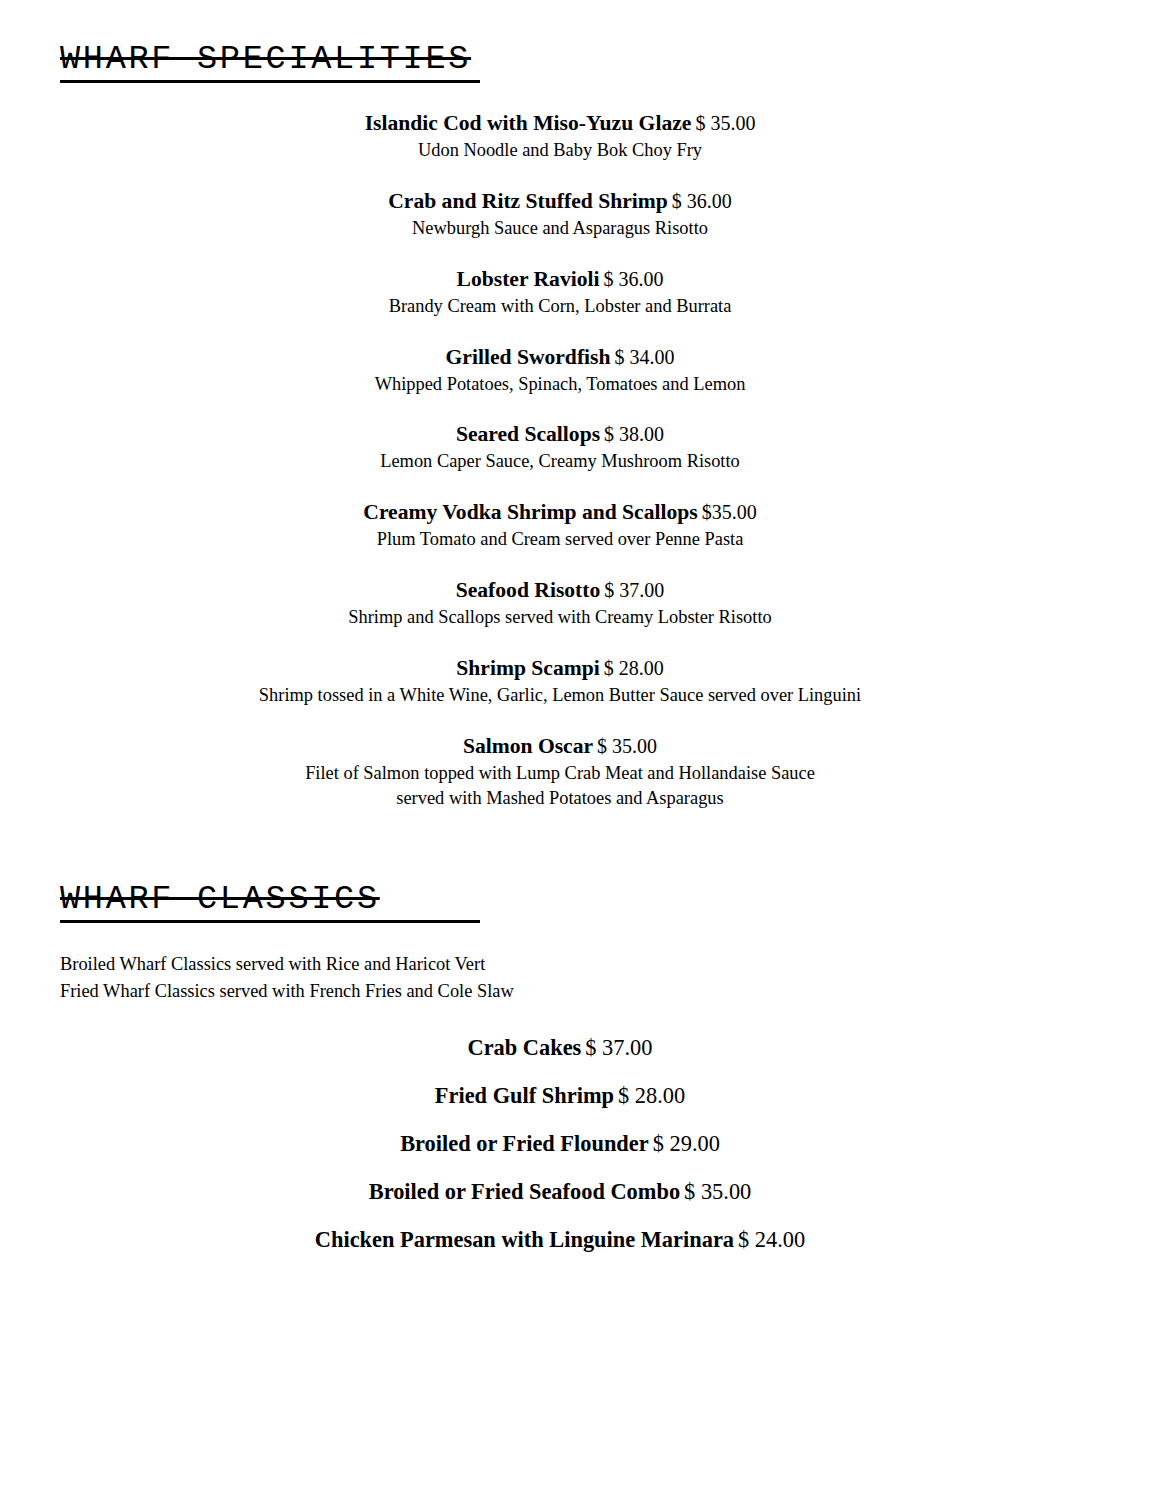Wharf Specialities
Islandic Cod with Miso-Yuzu Glaze $ 35.00 Udon Noodle and Baby Bok Choy Fry
Crab and Ritz Stuffed Shrimp $ 36.00 Newburgh Sauce and Asparagus Risotto
Lobster Ravioli $ 36.00 Brandy Cream with Corn, Lobster and Burrata
Grilled Swordfish $ 34.00 Whipped Potatoes, Spinach, Tomatoes and Lemon
Seared Scallops $ 38.00 Lemon Caper Sauce, Creamy Mushroom Risotto
Creamy Vodka Shrimp and Scallops $35.00 Plum Tomato and Cream served over Penne Pasta
Seafood Risotto $ 37.00 Shrimp and Scallops served with Creamy Lobster Risotto
Shrimp Scampi $ 28.00 Shrimp tossed in a White Wine, Garlic, Lemon Butter Sauce served over Linguini
Salmon Oscar $ 35.00 Filet of Salmon topped with Lump Crab Meat and Hollandaise Sauce
served with Mashed Potatoes and Asparagus
Wharf Classics
Broiled Wharf Classics served with Rice and Haricot Vert
Fried Wharf Classics served with French Fries and Cole Slaw
Crab Cakes $ 37.00
Fried Gulf Shrimp $ 28.00
Broiled or Fried Flounder $ 29.00
Broiled or Fried Seafood Combo $ 35.00
Chicken Parmesan with Linguine Marinara $ 24.00